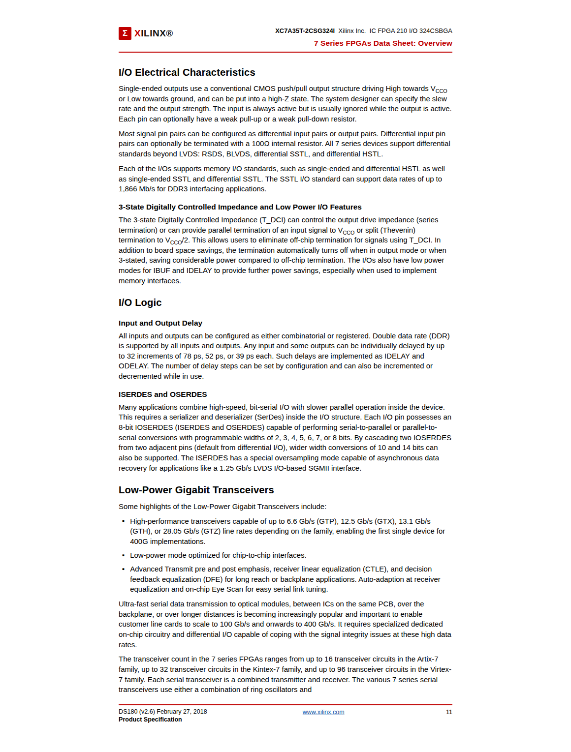Σ XILINX®
XC7A35T-2CSG324I Xilinx Inc. IC FPGA 210 I/O 324CSBGA
7 Series FPGAs Data Sheet: Overview
I/O Electrical Characteristics
Single-ended outputs use a conventional CMOS push/pull output structure driving High towards VCCO or Low towards ground, and can be put into a high-Z state. The system designer can specify the slew rate and the output strength. The input is always active but is usually ignored while the output is active. Each pin can optionally have a weak pull-up or a weak pull-down resistor.
Most signal pin pairs can be configured as differential input pairs or output pairs. Differential input pin pairs can optionally be terminated with a 100Ω internal resistor. All 7 series devices support differential standards beyond LVDS: RSDS, BLVDS, differential SSTL, and differential HSTL.
Each of the I/Os supports memory I/O standards, such as single-ended and differential HSTL as well as single-ended SSTL and differential SSTL. The SSTL I/O standard can support data rates of up to 1,866 Mb/s for DDR3 interfacing applications.
3-State Digitally Controlled Impedance and Low Power I/O Features
The 3-state Digitally Controlled Impedance (T_DCI) can control the output drive impedance (series termination) or can provide parallel termination of an input signal to VCCO or split (Thevenin) termination to VCCO/2. This allows users to eliminate off-chip termination for signals using T_DCI. In addition to board space savings, the termination automatically turns off when in output mode or when 3-stated, saving considerable power compared to off-chip termination. The I/Os also have low power modes for IBUF and IDELAY to provide further power savings, especially when used to implement memory interfaces.
I/O Logic
Input and Output Delay
All inputs and outputs can be configured as either combinatorial or registered. Double data rate (DDR) is supported by all inputs and outputs. Any input and some outputs can be individually delayed by up to 32 increments of 78 ps, 52 ps, or 39 ps each. Such delays are implemented as IDELAY and ODELAY. The number of delay steps can be set by configuration and can also be incremented or decremented while in use.
ISERDES and OSERDES
Many applications combine high-speed, bit-serial I/O with slower parallel operation inside the device. This requires a serializer and deserializer (SerDes) inside the I/O structure. Each I/O pin possesses an 8-bit IOSERDES (ISERDES and OSERDES) capable of performing serial-to-parallel or parallel-to-serial conversions with programmable widths of 2, 3, 4, 5, 6, 7, or 8 bits. By cascading two IOSERDES from two adjacent pins (default from differential I/O), wider width conversions of 10 and 14 bits can also be supported. The ISERDES has a special oversampling mode capable of asynchronous data recovery for applications like a 1.25 Gb/s LVDS I/O-based SGMII interface.
Low-Power Gigabit Transceivers
Some highlights of the Low-Power Gigabit Transceivers include:
High-performance transceivers capable of up to 6.6 Gb/s (GTP), 12.5 Gb/s (GTX), 13.1 Gb/s (GTH), or 28.05 Gb/s (GTZ) line rates depending on the family, enabling the first single device for 400G implementations.
Low-power mode optimized for chip-to-chip interfaces.
Advanced Transmit pre and post emphasis, receiver linear equalization (CTLE), and decision feedback equalization (DFE) for long reach or backplane applications. Auto-adaption at receiver equalization and on-chip Eye Scan for easy serial link tuning.
Ultra-fast serial data transmission to optical modules, between ICs on the same PCB, over the backplane, or over longer distances is becoming increasingly popular and important to enable customer line cards to scale to 100 Gb/s and onwards to 400 Gb/s. It requires specialized dedicated on-chip circuitry and differential I/O capable of coping with the signal integrity issues at these high data rates.
The transceiver count in the 7 series FPGAs ranges from up to 16 transceiver circuits in the Artix-7 family, up to 32 transceiver circuits in the Kintex-7 family, and up to 96 transceiver circuits in the Virtex-7 family. Each serial transceiver is a combined transmitter and receiver. The various 7 series serial transceivers use either a combination of ring oscillators and
DS180 (v2.6) February 27, 2018
Product Specification
www.xilinx.com
11